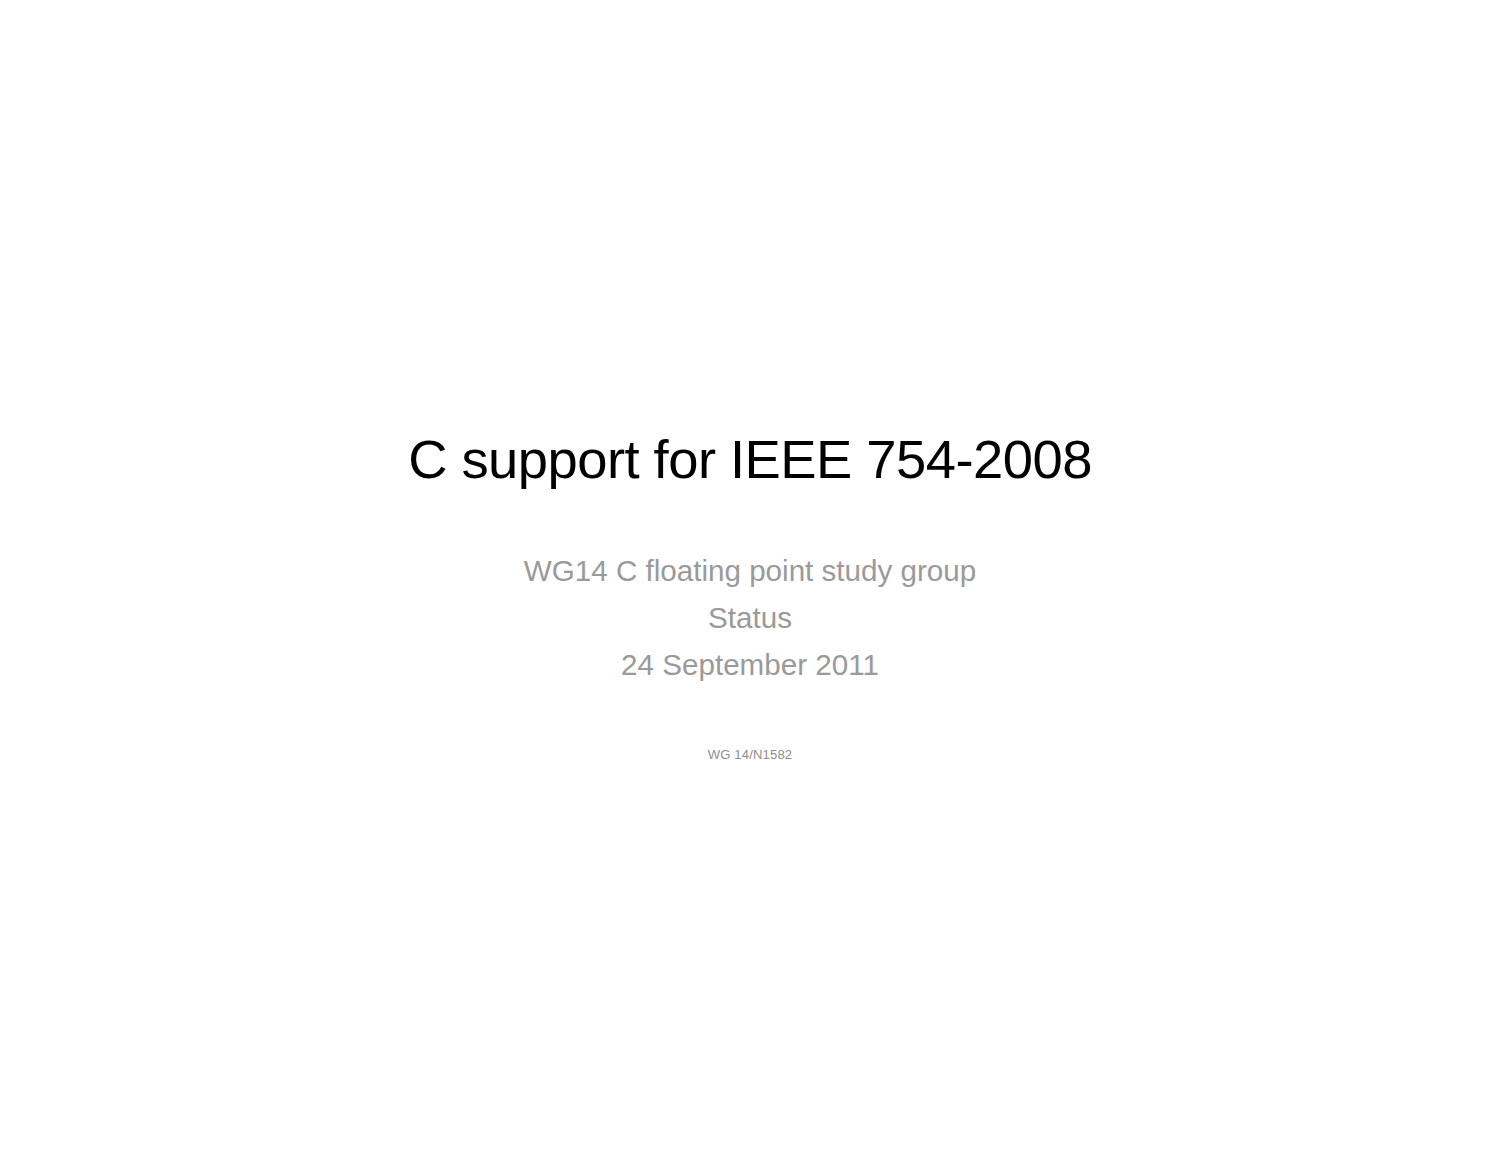C support for IEEE 754-2008
WG14 C floating point study group
Status
24 September 2011
WG 14/N1582